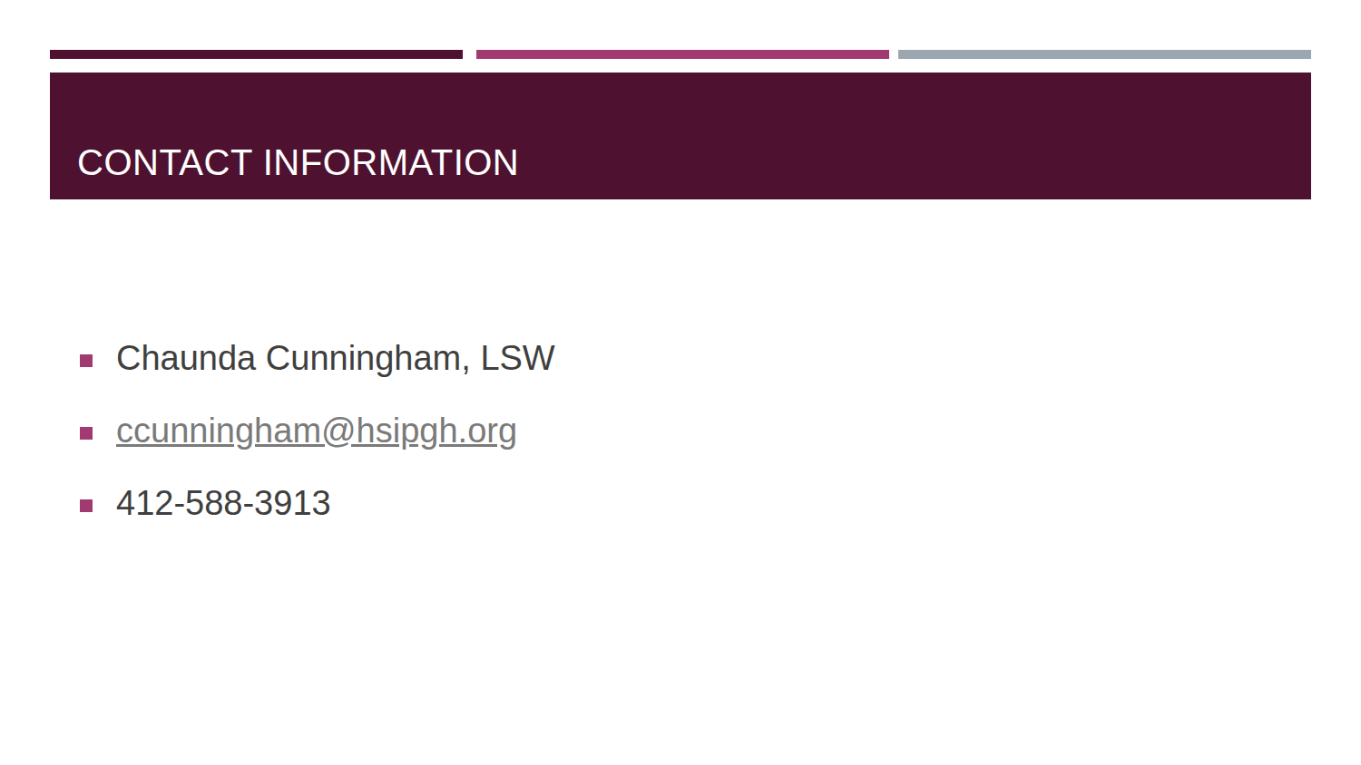Contact Information
Chaunda Cunningham, LSW
ccunningham@hsipgh.org
412-588-3913